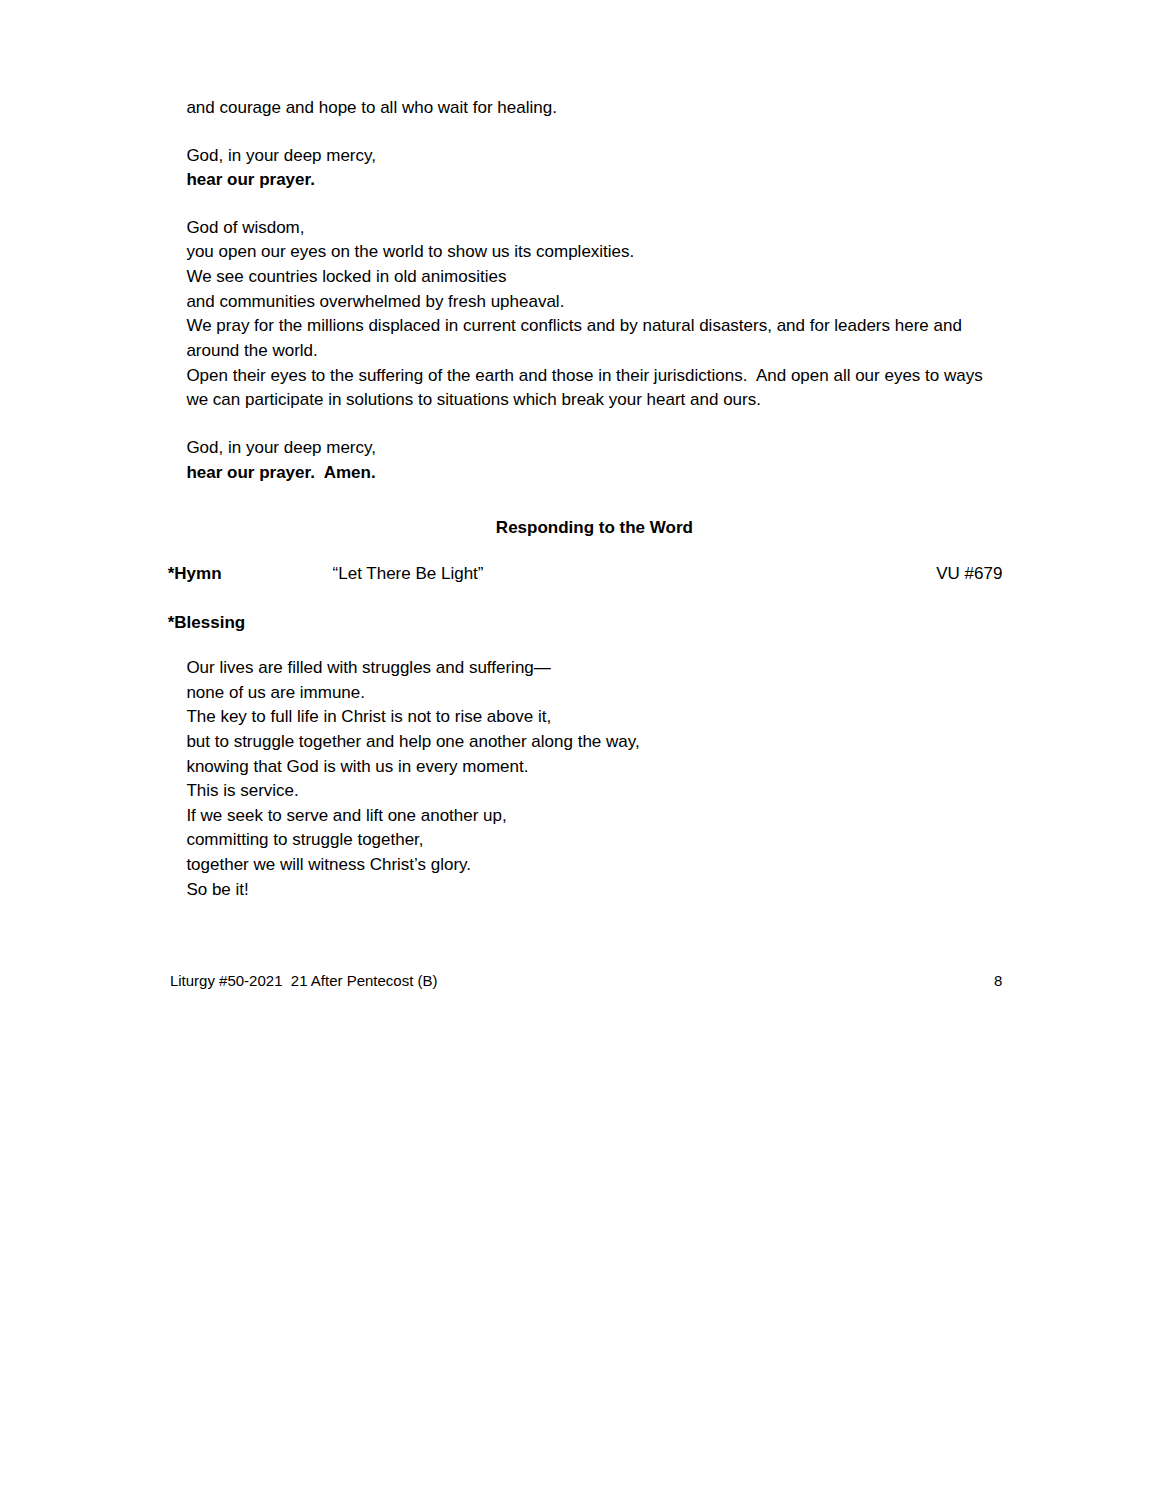and courage and hope to all who wait for healing.
God, in your deep mercy,
hear our prayer.
God of wisdom,
you open our eyes on the world to show us its complexities.
We see countries locked in old animosities
and communities overwhelmed by fresh upheaval.
We pray for the millions displaced in current conflicts and by natural disasters, and for leaders here and around the world.
Open their eyes to the suffering of the earth and those in their jurisdictions. And open all our eyes to ways we can participate in solutions to situations which break your heart and ours.
God, in your deep mercy,
hear our prayer. Amen.
Responding to the Word
*Hymn “Let There Be Light” VU #679
*Blessing
Our lives are filled with struggles and suffering—
none of us are immune.
The key to full life in Christ is not to rise above it,
but to struggle together and help one another along the way,
knowing that God is with us in every moment.
This is service.
If we seek to serve and lift one another up,
committing to struggle together,
together we will witness Christ’s glory.
So be it!
Liturgy #50-2021 21 After Pentecost (B) 8